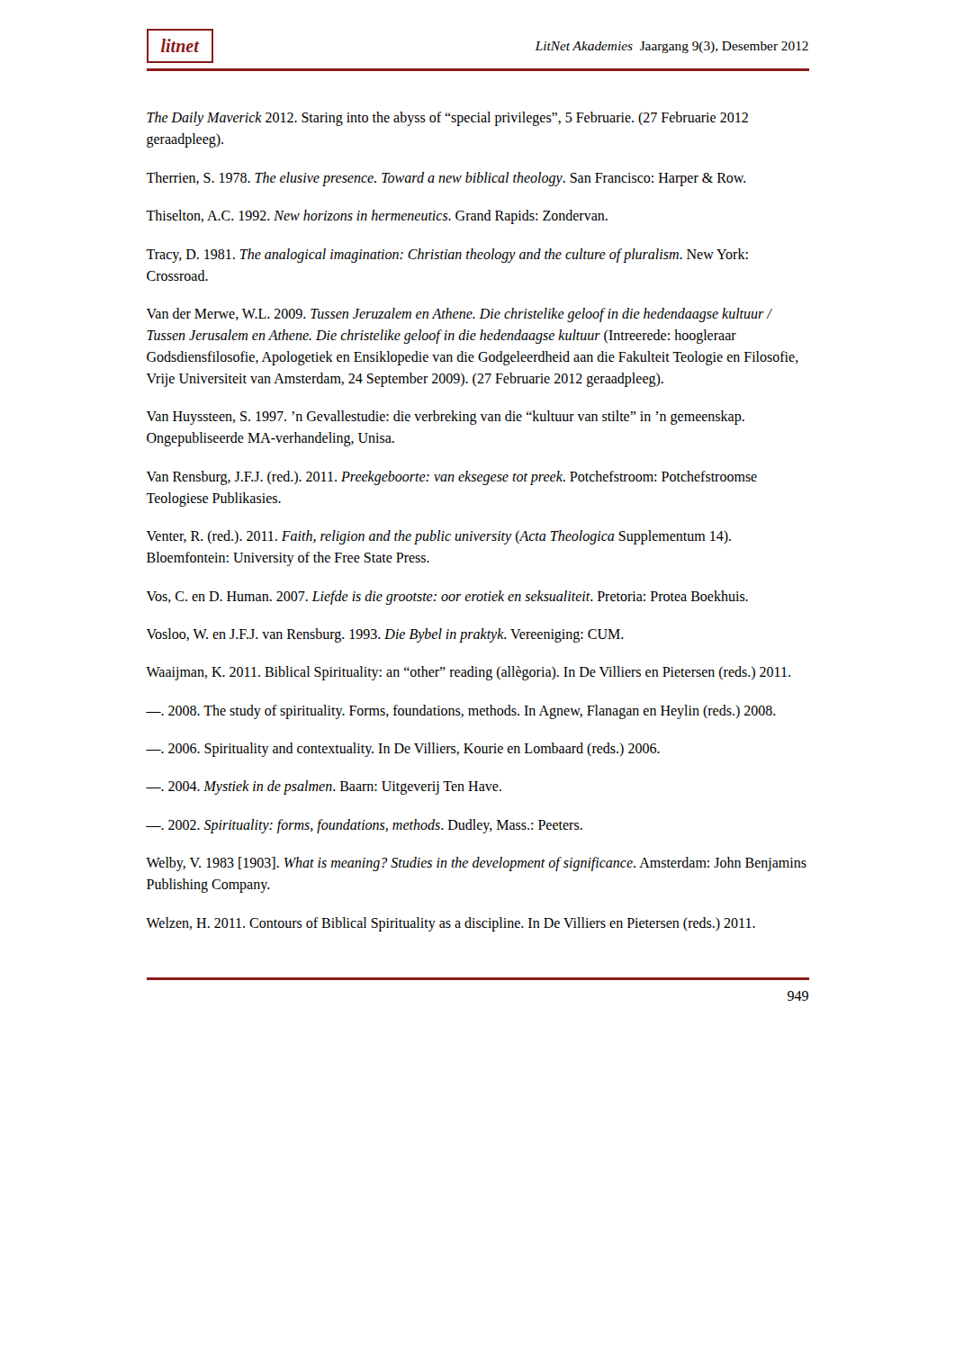litnet
LitNet Akademies Jaargang 9(3), Desember 2012
The Daily Maverick 2012. Staring into the abyss of “special privileges”, 5 Februarie. (27 Februarie 2012 geraadpleeg).
Therrien, S. 1978. The elusive presence. Toward a new biblical theology. San Francisco: Harper & Row.
Thiselton, A.C. 1992. New horizons in hermeneutics. Grand Rapids: Zondervan.
Tracy, D. 1981. The analogical imagination: Christian theology and the culture of pluralism. New York: Crossroad.
Van der Merwe, W.L. 2009. Tussen Jeruzalem en Athene. Die christelike geloof in die hedendaagse kultuur / Tussen Jerusalem en Athene. Die christelike geloof in die hedendaagse kultuur (Intreerede: hoogleraar Godsdiensfilosofie, Apologetiek en Ensiklopedie van die Godgeleerdheid aan die Fakulteit Teologie en Filosofie, Vrije Universiteit van Amsterdam, 24 September 2009). (27 Februarie 2012 geraadpleeg).
Van Huyssteen, S. 1997. ’n Gevallestudie: die verbreking van die “kultuur van stilte” in ’n gemeenskap. Ongepubliseerde MA-verhandeling, Unisa.
Van Rensburg, J.F.J. (red.). 2011. Preekgeboorte: van eksegese tot preek. Potchefstroom: Potchefstroomse Teologiese Publikasies.
Venter, R. (red.). 2011. Faith, religion and the public university (Acta Theologica Supplementum 14). Bloemfontein: University of the Free State Press.
Vos, C. en D. Human. 2007. Liefde is die grootste: oor erotiek en seksualiteit. Pretoria: Protea Boekhuis.
Vosloo, W. en J.F.J. van Rensburg. 1993. Die Bybel in praktyk. Vereeniging: CUM.
Waaijman, K. 2011. Biblical Spirituality: an “other” reading (allègoria). In De Villiers en Pietersen (reds.) 2011.
—. 2008. The study of spirituality. Forms, foundations, methods. In Agnew, Flanagan en Heylin (reds.) 2008.
—. 2006. Spirituality and contextuality. In De Villiers, Kourie en Lombaard (reds.) 2006.
—. 2004. Mystiek in de psalmen. Baarn: Uitgeverij Ten Have.
—. 2002. Spirituality: forms, foundations, methods. Dudley, Mass.: Peeters.
Welby, V. 1983 [1903]. What is meaning? Studies in the development of significance. Amsterdam: John Benjamins Publishing Company.
Welzen, H. 2011. Contours of Biblical Spirituality as a discipline. In De Villiers en Pietersen (reds.) 2011.
949